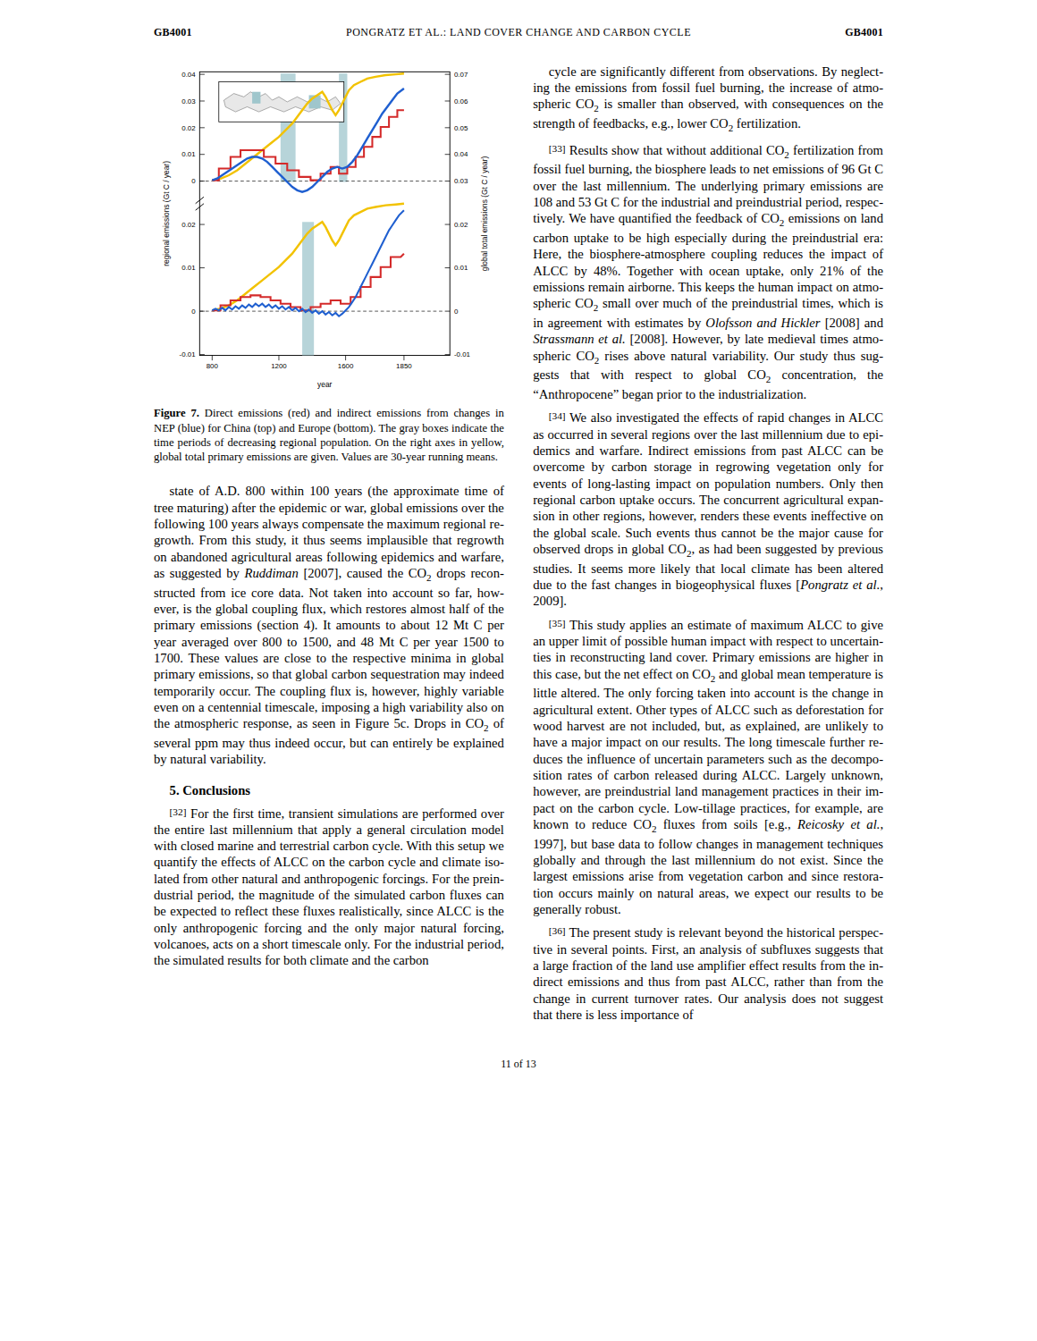GB4001 PONGRATZ ET AL.: LAND COVER CHANGE AND CARBON CYCLE GB4001
0.04 0.03 0.02 0.01 0 0.02 0.01 0 -0.01 0.07 0.06 0.05 0.04 0.03 0.02 0.01 0 -0.01 800 1200 1600 1850 regional emissions (Gt C / year) global total emissions (Gt C / year) year
Figure 7. Direct emissions (red) and indirect emissions from changes in NEP (blue) for China (top) and Europe (bottom). The gray boxes indicate the time periods of decreasing regional population. On the right axes in yellow, global total primary emissions are given. Values are 30-year running means.
state of A.D. 800 within 100 years (the approximate time of tree maturing) after the epidemic or war, global emissions over the following 100 years always compensate the maximum regional regrowth. From this study, it thus seems implausible that regrowth on abandoned agricultural areas following epidemics and warfare, as suggested by Ruddiman [2007], caused the CO2 drops reconstructed from ice core data. Not taken into account so far, however, is the global coupling flux, which restores almost half of the primary emissions (section 4). It amounts to about 12 Mt C per year averaged over 800 to 1500, and 48 Mt C per year 1500 to 1700. These values are close to the respective minima in global primary emissions, so that global carbon sequestration may indeed temporarily occur. The coupling flux is, however, highly variable even on a centennial timescale, imposing a high variability also on the atmospheric response, as seen in Figure 5c. Drops in CO2 of several ppm may thus indeed occur, but can entirely be explained by natural variability.
5. Conclusions
[32] For the first time, transient simulations are performed over the entire last millennium that apply a general circulation model with closed marine and terrestrial carbon cycle. With this setup we quantify the effects of ALCC on the carbon cycle and climate isolated from other natural and anthropogenic forcings. For the preindustrial period, the magnitude of the simulated carbon fluxes can be expected to reflect these fluxes realistically, since ALCC is the only anthropogenic forcing and the only major natural forcing, volcanoes, acts on a short timescale only. For the industrial period, the simulated results for both climate and the carbon
cycle are significantly different from observations. By neglecting the emissions from fossil fuel burning, the increase of atmospheric CO2 is smaller than observed, with consequences on the strength of feedbacks, e.g., lower CO2 fertilization.
[33] Results show that without additional CO2 fertilization from fossil fuel burning, the biosphere leads to net emissions of 96 Gt C over the last millennium. The underlying primary emissions are 108 and 53 Gt C for the industrial and preindustrial period, respectively. We have quantified the feedback of CO2 emissions on land carbon uptake to be high especially during the preindustrial era: Here, the biosphere-atmosphere coupling reduces the impact of ALCC by 48%. Together with ocean uptake, only 21% of the emissions remain airborne. This keeps the human impact on atmospheric CO2 small over much of the preindustrial times, which is in agreement with estimates by Olofsson and Hickler [2008] and Strassmann et al. [2008]. However, by late medieval times atmospheric CO2 rises above natural variability. Our study thus suggests that with respect to global CO2 concentration, the “Anthropocene” began prior to the industrialization.
[34] We also investigated the effects of rapid changes in ALCC as occurred in several regions over the last millennium due to epidemics and warfare. Indirect emissions from past ALCC can be overcome by carbon storage in regrowing vegetation only for events of long-lasting impact on population numbers. Only then regional carbon uptake occurs. The concurrent agricultural expansion in other regions, however, renders these events ineffective on the global scale. Such events thus cannot be the major cause for observed drops in global CO2, as had been suggested by previous studies. It seems more likely that local climate has been altered due to the fast changes in biogeophysical fluxes [Pongratz et al., 2009].
[35] This study applies an estimate of maximum ALCC to give an upper limit of possible human impact with respect to uncertainties in reconstructing land cover. Primary emissions are higher in this case, but the net effect on CO2 and global mean temperature is little altered. The only forcing taken into account is the change in agricultural extent. Other types of ALCC such as deforestation for wood harvest are not included, but, as explained, are unlikely to have a major impact on our results. The long timescale further reduces the influence of uncertain parameters such as the decomposition rates of carbon released during ALCC. Largely unknown, however, are preindustrial land management practices in their impact on the carbon cycle. Low-tillage practices, for example, are known to reduce CO2 fluxes from soils [e.g., Reicosky et al., 1997], but base data to follow changes in management techniques globally and through the last millennium do not exist. Since the largest emissions arise from vegetation carbon and since restoration occurs mainly on natural areas, we expect our results to be generally robust.
[36] The present study is relevant beyond the historical perspective in several points. First, an analysis of subfluxes suggests that a large fraction of the land use amplifier effect results from the indirect emissions and thus from past ALCC, rather than from the change in current turnover rates. Our analysis does not suggest that there is less importance of
11 of 13